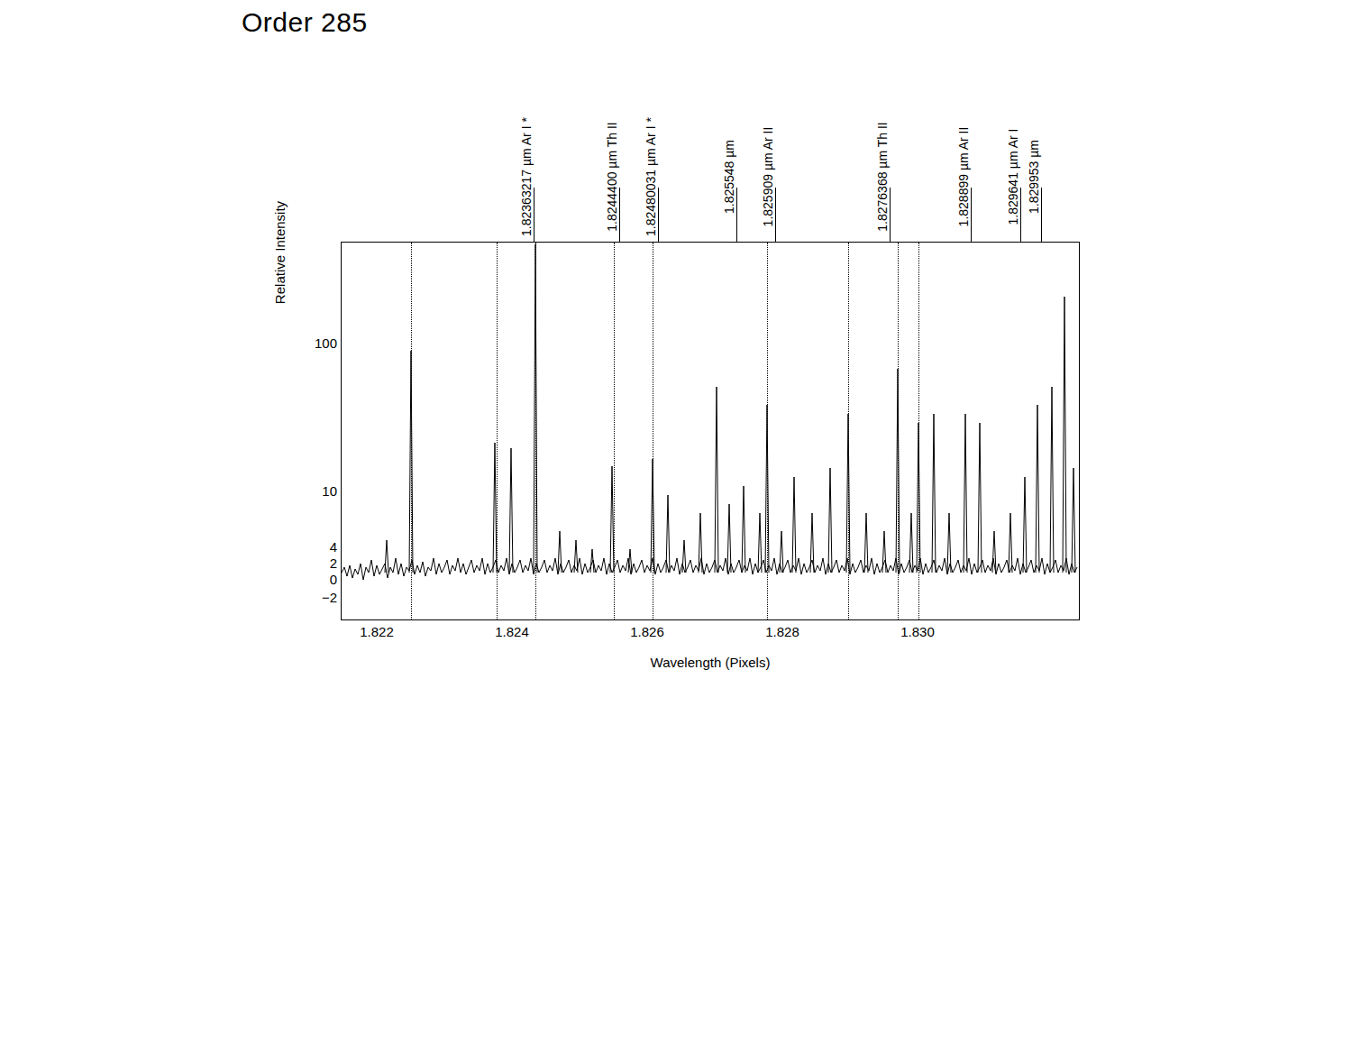Order 285
1.82363217 µm Ar I *
1.8244400 µm Th II
1.82480031 µm Ar I *
1.825548 µm
1.825909 µm Ar II
1.8276368 µm Th II
1.828899 µm Ar II
1.829641 µm Ar I
1.829953 µm
Relative Intensity
100
10
4
2
0
−2
1.822
1.824
1.826
1.828
1.830
Wavelength (Pixels)